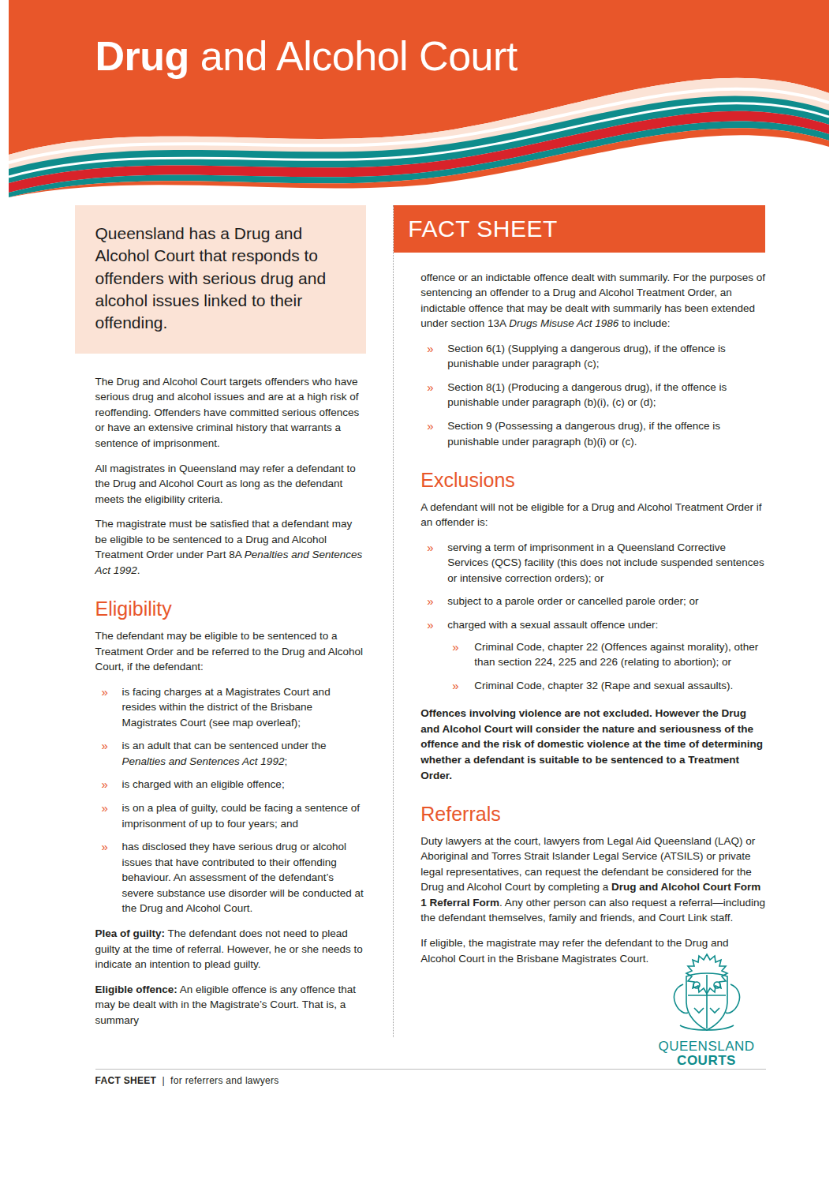Drug and Alcohol Court
Queensland has a Drug and Alcohol Court that responds to offenders with serious drug and alcohol issues linked to their offending.
The Drug and Alcohol Court targets offenders who have serious drug and alcohol issues and are at a high risk of reoffending. Offenders have committed serious offences or have an extensive criminal history that warrants a sentence of imprisonment.
All magistrates in Queensland may refer a defendant to the Drug and Alcohol Court as long as the defendant meets the eligibility criteria.
The magistrate must be satisfied that a defendant may be eligible to be sentenced to a Drug and Alcohol Treatment Order under Part 8A Penalties and Sentences Act 1992.
Eligibility
The defendant may be eligible to be sentenced to a Treatment Order and be referred to the Drug and Alcohol Court, if the defendant:
is facing charges at a Magistrates Court and resides within the district of the Brisbane Magistrates Court (see map overleaf);
is an adult that can be sentenced under the Penalties and Sentences Act 1992;
is charged with an eligible offence;
is on a plea of guilty, could be facing a sentence of imprisonment of up to four years; and
has disclosed they have serious drug or alcohol issues that have contributed to their offending behaviour. An assessment of the defendant’s severe substance use disorder will be conducted at the Drug and Alcohol Court.
Plea of guilty: The defendant does not need to plead guilty at the time of referral. However, he or she needs to indicate an intention to plead guilty.
Eligible offence: An eligible offence is any offence that may be dealt with in the Magistrate’s Court. That is, a summary
FACT SHEET
offence or an indictable offence dealt with summarily. For the purposes of sentencing an offender to a Drug and Alcohol Treatment Order, an indictable offence that may be dealt with summarily has been extended under section 13A Drugs Misuse Act 1986 to include:
Section 6(1) (Supplying a dangerous drug), if the offence is punishable under paragraph (c);
Section 8(1) (Producing a dangerous drug), if the offence is punishable under paragraph (b)(i), (c) or (d);
Section 9 (Possessing a dangerous drug), if the offence is punishable under paragraph (b)(i) or (c).
Exclusions
A defendant will not be eligible for a Drug and Alcohol Treatment Order if an offender is:
serving a term of imprisonment in a Queensland Corrective Services (QCS) facility (this does not include suspended sentences or intensive correction orders); or
subject to a parole order or cancelled parole order; or
charged with a sexual assault offence under:
Criminal Code, chapter 22 (Offences against morality), other than section 224, 225 and 226 (relating to abortion); or
Criminal Code, chapter 32 (Rape and sexual assaults).
Offences involving violence are not excluded. However the Drug and Alcohol Court will consider the nature and seriousness of the offence and the risk of domestic violence at the time of determining whether a defendant is suitable to be sentenced to a Treatment Order.
Referrals
Duty lawyers at the court, lawyers from Legal Aid Queensland (LAQ) or Aboriginal and Torres Strait Islander Legal Service (ATSILS) or private legal representatives, can request the defendant be considered for the Drug and Alcohol Court by completing a Drug and Alcohol Court Form 1 Referral Form. Any other person can also request a referral—including the defendant themselves, family and friends, and Court Link staff.
If eligible, the magistrate may refer the defendant to the Drug and Alcohol Court in the Brisbane Magistrates Court.
QUEENSLANDCOURTS
FACT SHEET | for referrers and lawyers